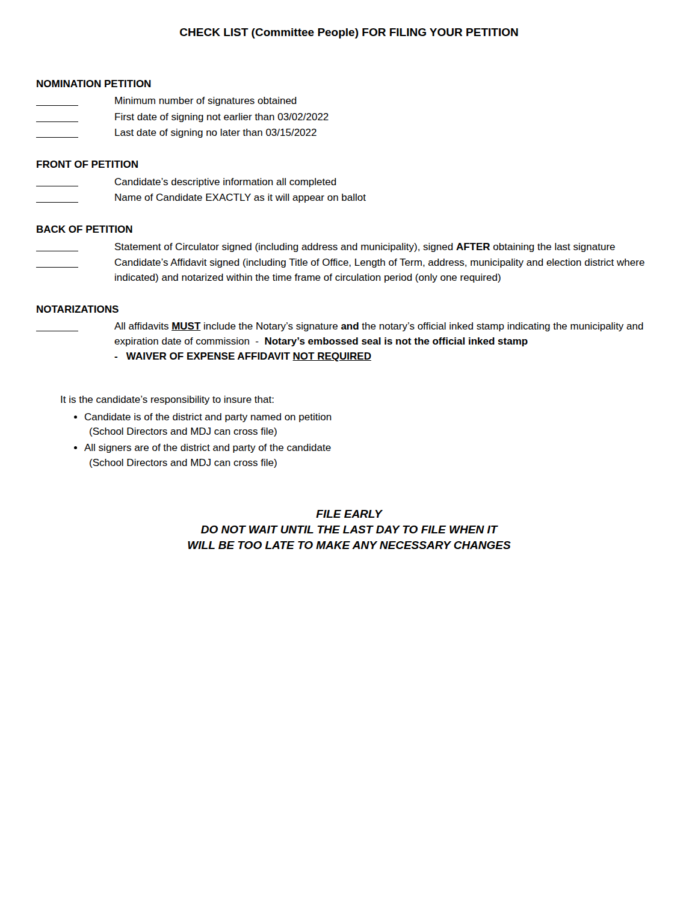CHECK LIST (Committee People) FOR FILING YOUR PETITION
Nomination Petition
Minimum number of signatures obtained
First date of signing not earlier than 03/02/2022
Last date of signing no later than 03/15/2022
Front of Petition
Candidate’s descriptive information all completed
Name of Candidate EXACTLY as it will appear on ballot
Back of Petition
Statement of Circulator signed (including address and municipality), signed AFTER obtaining the last signature
Candidate’s Affidavit signed (including Title of Office, Length of Term, address, municipality and election district where indicated) and notarized within the time frame of circulation period (only one required)
Notarizations
All affidavits MUST include the Notary’s signature and the notary’s official inked stamp indicating the municipality and expiration date of commission - Notary’s embossed seal is not the official inked stamp
- WAIVER OF EXPENSE AFFIDAVIT NOT REQUIRED
It is the candidate’s responsibility to insure that:
Candidate is of the district and party named on petition (School Directors and MDJ can cross file)
All signers are of the district and party of the candidate (School Directors and MDJ can cross file)
FILE EARLY
DO NOT WAIT UNTIL THE LAST DAY TO FILE WHEN IT
WILL BE TOO LATE TO MAKE ANY NECESSARY CHANGES